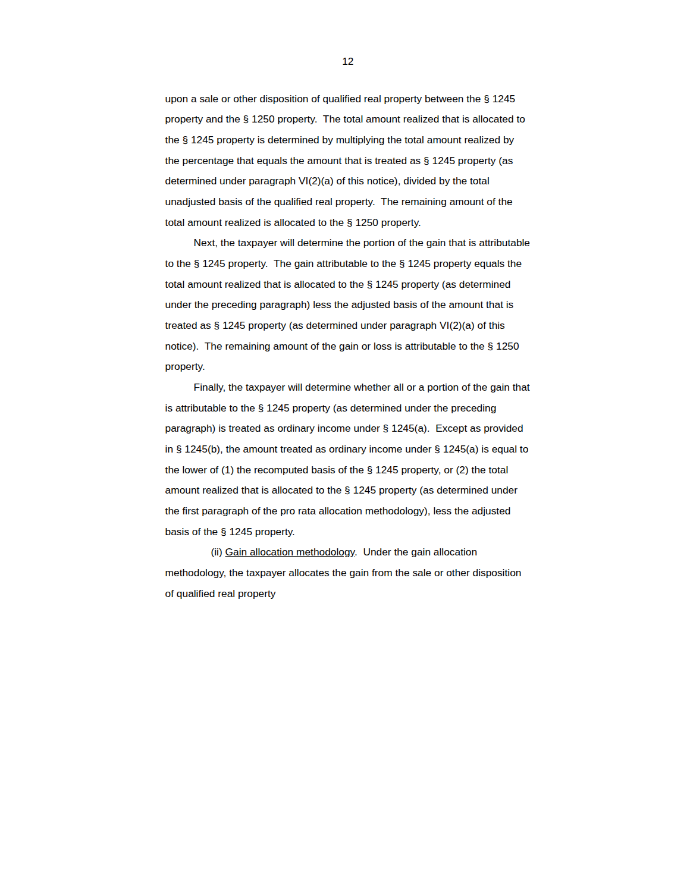12
upon a sale or other disposition of qualified real property between the § 1245 property and the § 1250 property. The total amount realized that is allocated to the § 1245 property is determined by multiplying the total amount realized by the percentage that equals the amount that is treated as § 1245 property (as determined under paragraph VI(2)(a) of this notice), divided by the total unadjusted basis of the qualified real property. The remaining amount of the total amount realized is allocated to the § 1250 property.
Next, the taxpayer will determine the portion of the gain that is attributable to the § 1245 property. The gain attributable to the § 1245 property equals the total amount realized that is allocated to the § 1245 property (as determined under the preceding paragraph) less the adjusted basis of the amount that is treated as § 1245 property (as determined under paragraph VI(2)(a) of this notice). The remaining amount of the gain or loss is attributable to the § 1250 property.
Finally, the taxpayer will determine whether all or a portion of the gain that is attributable to the § 1245 property (as determined under the preceding paragraph) is treated as ordinary income under § 1245(a). Except as provided in § 1245(b), the amount treated as ordinary income under § 1245(a) is equal to the lower of (1) the recomputed basis of the § 1245 property, or (2) the total amount realized that is allocated to the § 1245 property (as determined under the first paragraph of the pro rata allocation methodology), less the adjusted basis of the § 1245 property.
(ii) Gain allocation methodology. Under the gain allocation methodology, the taxpayer allocates the gain from the sale or other disposition of qualified real property